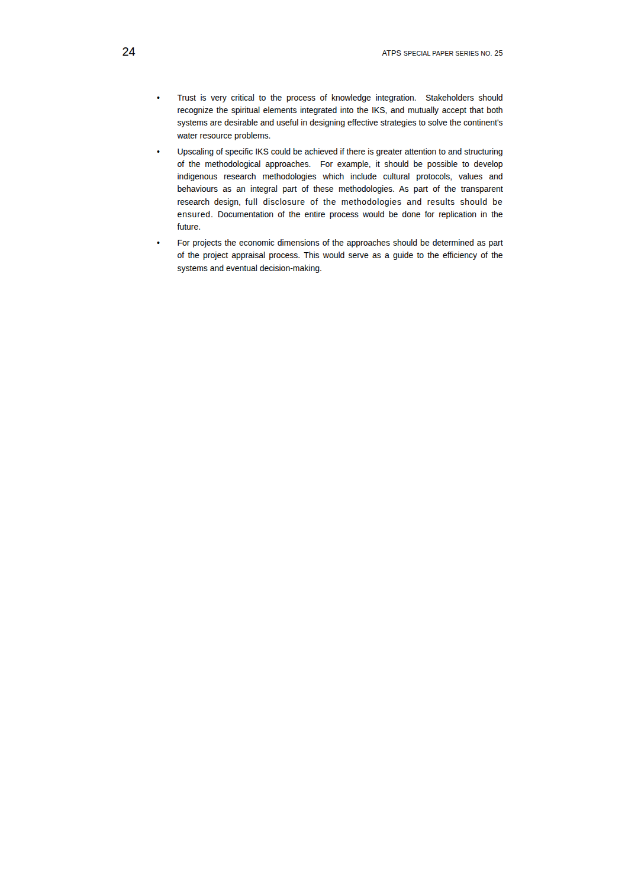24
ATPS SPECIAL PAPER SERIES NO. 25
Trust is very critical to the process of knowledge integration. Stakeholders should recognize the spiritual elements integrated into the IKS, and mutually accept that both systems are desirable and useful in designing effective strategies to solve the continent's water resource problems.
Upscaling of specific IKS could be achieved if there is greater attention to and structuring of the methodological approaches. For example, it should be possible to develop indigenous research methodologies which include cultural protocols, values and behaviours as an integral part of these methodologies. As part of the transparent research design, full disclosure of the methodologies and results should be ensured. Documentation of the entire process would be done for replication in the future.
For projects the economic dimensions of the approaches should be determined as part of the project appraisal process. This would serve as a guide to the efficiency of the systems and eventual decision-making.